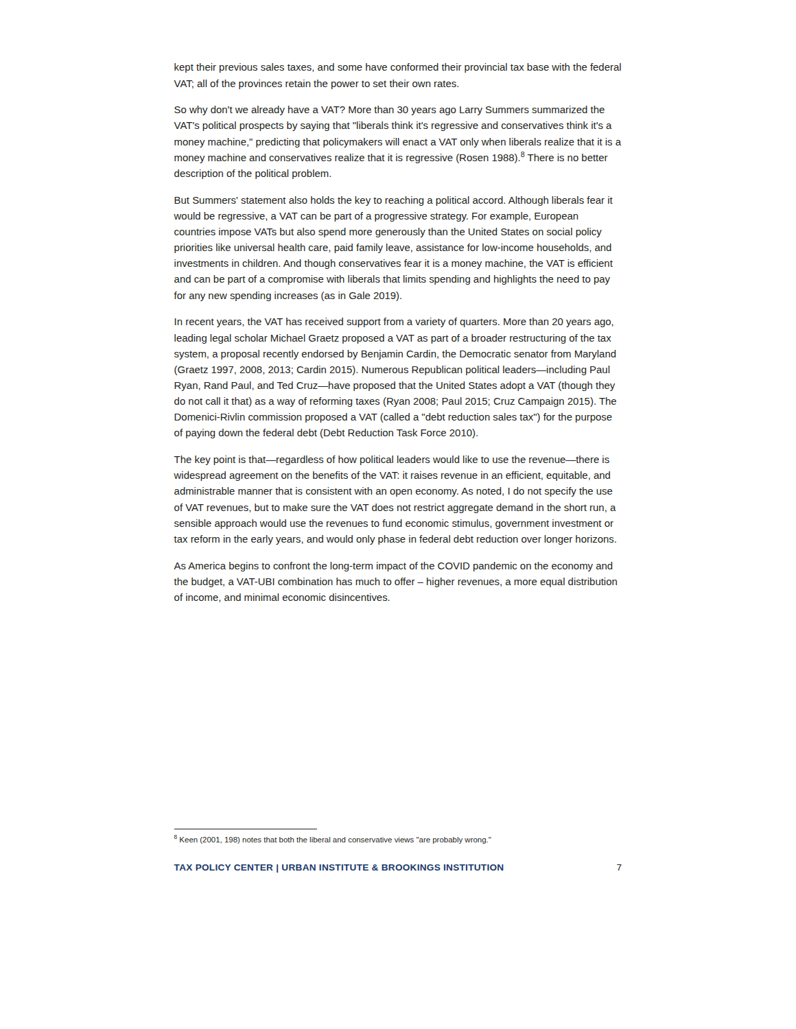kept their previous sales taxes, and some have conformed their provincial tax base with the federal VAT; all of the provinces retain the power to set their own rates.
So why don't we already have a VAT? More than 30 years ago Larry Summers summarized the VAT's political prospects by saying that "liberals think it's regressive and conservatives think it's a money machine," predicting that policymakers will enact a VAT only when liberals realize that it is a money machine and conservatives realize that it is regressive (Rosen 1988).8 There is no better description of the political problem.
But Summers' statement also holds the key to reaching a political accord. Although liberals fear it would be regressive, a VAT can be part of a progressive strategy. For example, European countries impose VATs but also spend more generously than the United States on social policy priorities like universal health care, paid family leave, assistance for low-income households, and investments in children. And though conservatives fear it is a money machine, the VAT is efficient and can be part of a compromise with liberals that limits spending and highlights the need to pay for any new spending increases (as in Gale 2019).
In recent years, the VAT has received support from a variety of quarters. More than 20 years ago, leading legal scholar Michael Graetz proposed a VAT as part of a broader restructuring of the tax system, a proposal recently endorsed by Benjamin Cardin, the Democratic senator from Maryland (Graetz 1997, 2008, 2013; Cardin 2015). Numerous Republican political leaders—including Paul Ryan, Rand Paul, and Ted Cruz—have proposed that the United States adopt a VAT (though they do not call it that) as a way of reforming taxes (Ryan 2008; Paul 2015; Cruz Campaign 2015). The Domenici-Rivlin commission proposed a VAT (called a "debt reduction sales tax") for the purpose of paying down the federal debt (Debt Reduction Task Force 2010).
The key point is that—regardless of how political leaders would like to use the revenue—there is widespread agreement on the benefits of the VAT: it raises revenue in an efficient, equitable, and administrable manner that is consistent with an open economy. As noted, I do not specify the use of VAT revenues, but to make sure the VAT does not restrict aggregate demand in the short run, a sensible approach would use the revenues to fund economic stimulus, government investment or tax reform in the early years, and would only phase in federal debt reduction over longer horizons.
As America begins to confront the long-term impact of the COVID pandemic on the economy and the budget, a VAT-UBI combination has much to offer – higher revenues, a more equal distribution of income, and minimal economic disincentives.
8 Keen (2001, 198) notes that both the liberal and conservative views "are probably wrong."
TAX POLICY CENTER | URBAN INSTITUTE & BROOKINGS INSTITUTION 7